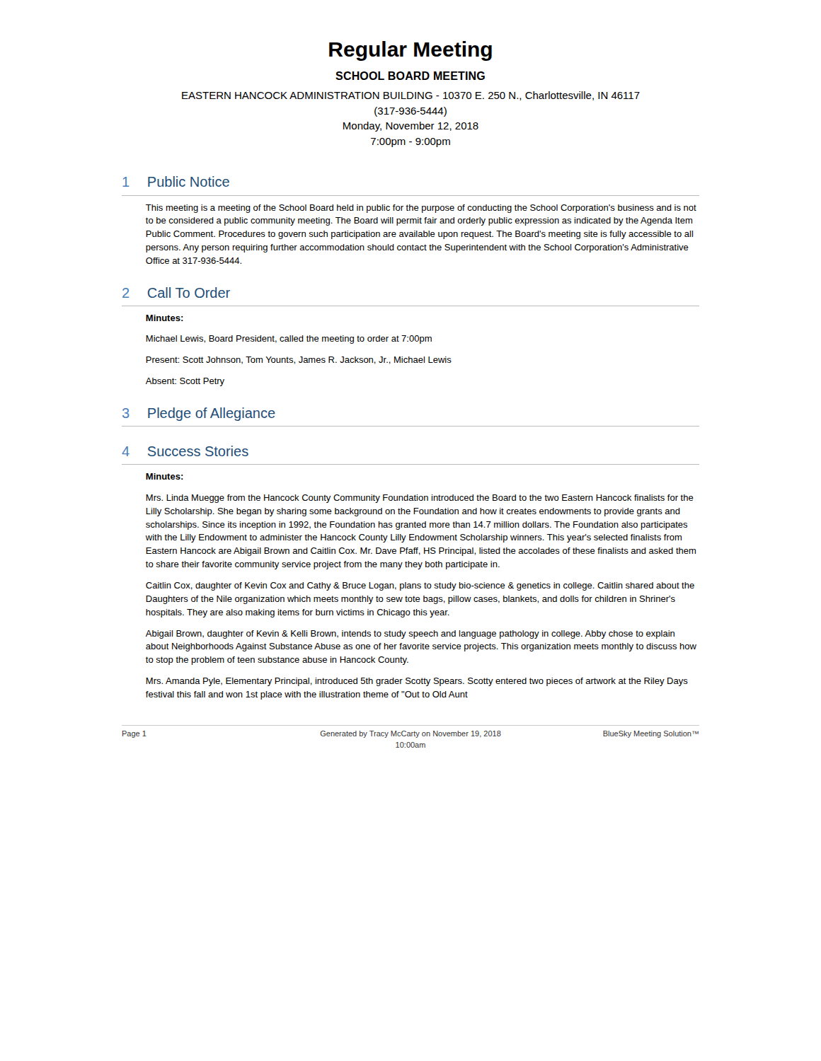Regular Meeting
SCHOOL BOARD MEETING
EASTERN HANCOCK ADMINISTRATION BUILDING - 10370 E. 250 N., Charlottesville, IN 46117
(317-936-5444)
Monday, November 12, 2018
7:00pm - 9:00pm
1
Public Notice
This meeting is a meeting of the School Board held in public for the purpose of conducting the School Corporation's business and is not to be considered a public community meeting. The Board will permit fair and orderly public expression as indicated by the Agenda Item Public Comment. Procedures to govern such participation are available upon request. The Board's meeting site is fully accessible to all persons. Any person requiring further accommodation should contact the Superintendent with the School Corporation's Administrative Office at 317-936-5444.
2
Call To Order
Minutes:
Michael Lewis, Board President, called the meeting to order at 7:00pm
Present: Scott Johnson, Tom Younts, James R. Jackson, Jr., Michael Lewis
Absent: Scott Petry
3
Pledge of Allegiance
4
Success Stories
Minutes:
Mrs. Linda Muegge from the Hancock County Community Foundation introduced the Board to the two Eastern Hancock finalists for the Lilly Scholarship. She began by sharing some background on the Foundation and how it creates endowments to provide grants and scholarships. Since its inception in 1992, the Foundation has granted more than 14.7 million dollars. The Foundation also participates with the Lilly Endowment to administer the Hancock County Lilly Endowment Scholarship winners. This year's selected finalists from Eastern Hancock are Abigail Brown and Caitlin Cox. Mr. Dave Pfaff, HS Principal, listed the accolades of these finalists and asked them to share their favorite community service project from the many they both participate in.
Caitlin Cox, daughter of Kevin Cox and Cathy & Bruce Logan, plans to study bio-science & genetics in college. Caitlin shared about the Daughters of the Nile organization which meets monthly to sew tote bags, pillow cases, blankets, and dolls for children in Shriner's hospitals. They are also making items for burn victims in Chicago this year.
Abigail Brown, daughter of Kevin & Kelli Brown, intends to study speech and language pathology in college. Abby chose to explain about Neighborhoods Against Substance Abuse as one of her favorite service projects. This organization meets monthly to discuss how to stop the problem of teen substance abuse in Hancock County.
Mrs. Amanda Pyle, Elementary Principal, introduced 5th grader Scotty Spears. Scotty entered two pieces of artwork at the Riley Days festival this fall and won 1st place with the illustration theme of "Out to Old Aunt
Page 1 Generated by Tracy McCarty on November 19, 2018 10:00am BlueSky Meeting Solution™